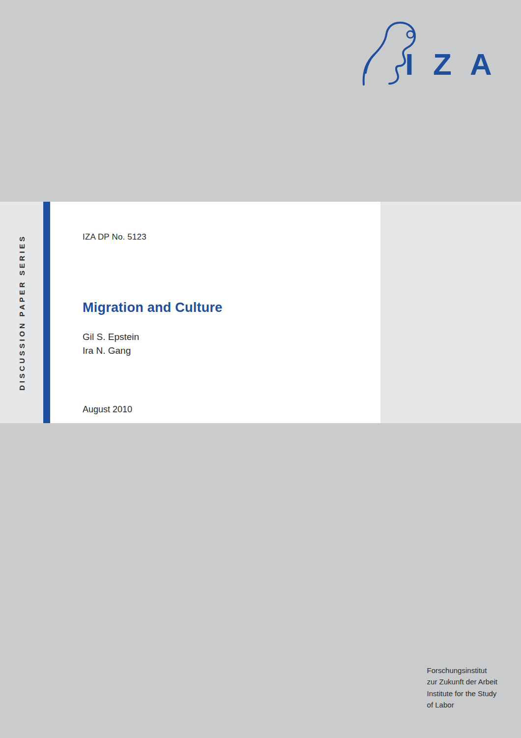I Z A
Discussion Paper Series
IZA DP No. 5123
Migration and Culture
Gil S. Epstein
Ira N. Gang
August 2010
Forschungsinstitut
zur Zukunft der Arbeit
Institute for the Study
of Labor